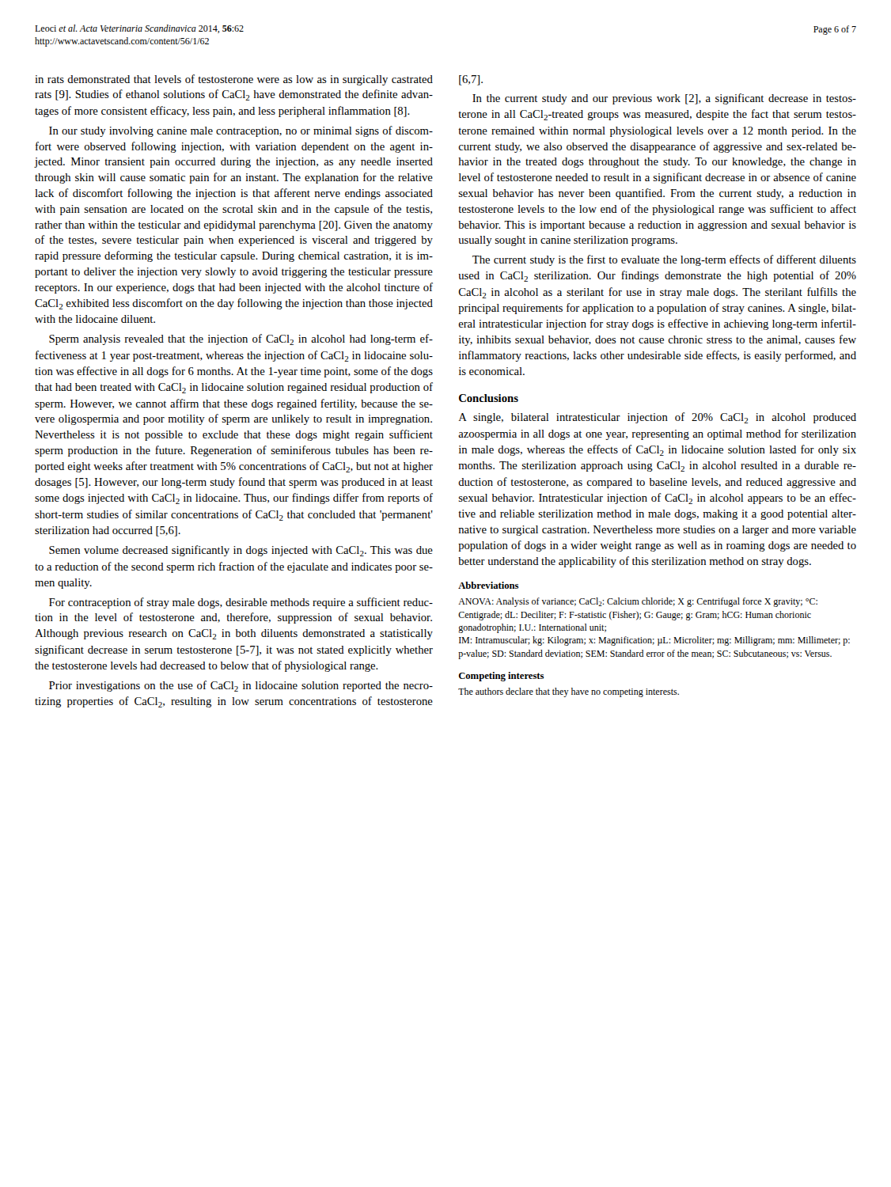Leoci et al. Acta Veterinaria Scandinavica 2014, 56:62
http://www.actavetscand.com/content/56/1/62
Page 6 of 7
in rats demonstrated that levels of testosterone were as low as in surgically castrated rats [9]. Studies of ethanol solutions of CaCl2 have demonstrated the definite advantages of more consistent efficacy, less pain, and less peripheral inflammation [8].
In our study involving canine male contraception, no or minimal signs of discomfort were observed following injection, with variation dependent on the agent injected. Minor transient pain occurred during the injection, as any needle inserted through skin will cause somatic pain for an instant. The explanation for the relative lack of discomfort following the injection is that afferent nerve endings associated with pain sensation are located on the scrotal skin and in the capsule of the testis, rather than within the testicular and epididymal parenchyma [20]. Given the anatomy of the testes, severe testicular pain when experienced is visceral and triggered by rapid pressure deforming the testicular capsule. During chemical castration, it is important to deliver the injection very slowly to avoid triggering the testicular pressure receptors. In our experience, dogs that had been injected with the alcohol tincture of CaCl2 exhibited less discomfort on the day following the injection than those injected with the lidocaine diluent.
Sperm analysis revealed that the injection of CaCl2 in alcohol had long-term effectiveness at 1 year post-treatment, whereas the injection of CaCl2 in lidocaine solution was effective in all dogs for 6 months. At the 1-year time point, some of the dogs that had been treated with CaCl2 in lidocaine solution regained residual production of sperm. However, we cannot affirm that these dogs regained fertility, because the severe oligospermia and poor motility of sperm are unlikely to result in impregnation. Nevertheless it is not possible to exclude that these dogs might regain sufficient sperm production in the future. Regeneration of seminiferous tubules has been reported eight weeks after treatment with 5% concentrations of CaCl2, but not at higher dosages [5]. However, our long-term study found that sperm was produced in at least some dogs injected with CaCl2 in lidocaine. Thus, our findings differ from reports of short-term studies of similar concentrations of CaCl2 that concluded that 'permanent' sterilization had occurred [5,6].
Semen volume decreased significantly in dogs injected with CaCl2. This was due to a reduction of the second sperm rich fraction of the ejaculate and indicates poor semen quality.
For contraception of stray male dogs, desirable methods require a sufficient reduction in the level of testosterone and, therefore, suppression of sexual behavior. Although previous research on CaCl2 in both diluents demonstrated a statistically significant decrease in serum testosterone [5-7], it was not stated explicitly whether the testosterone levels had decreased to below that of physiological range.
Prior investigations on the use of CaCl2 in lidocaine solution reported the necrotizing properties of CaCl2, resulting in low serum concentrations of testosterone [6,7].
In the current study and our previous work [2], a significant decrease in testosterone in all CaCl2-treated groups was measured, despite the fact that serum testosterone remained within normal physiological levels over a 12 month period. In the current study, we also observed the disappearance of aggressive and sex-related behavior in the treated dogs throughout the study. To our knowledge, the change in level of testosterone needed to result in a significant decrease in or absence of canine sexual behavior has never been quantified. From the current study, a reduction in testosterone levels to the low end of the physiological range was sufficient to affect behavior. This is important because a reduction in aggression and sexual behavior is usually sought in canine sterilization programs.
The current study is the first to evaluate the long-term effects of different diluents used in CaCl2 sterilization. Our findings demonstrate the high potential of 20% CaCl2 in alcohol as a sterilant for use in stray male dogs. The sterilant fulfills the principal requirements for application to a population of stray canines. A single, bilateral intratesticular injection for stray dogs is effective in achieving long-term infertility, inhibits sexual behavior, does not cause chronic stress to the animal, causes few inflammatory reactions, lacks other undesirable side effects, is easily performed, and is economical.
Conclusions
A single, bilateral intratesticular injection of 20% CaCl2 in alcohol produced azoospermia in all dogs at one year, representing an optimal method for sterilization in male dogs, whereas the effects of CaCl2 in lidocaine solution lasted for only six months. The sterilization approach using CaCl2 in alcohol resulted in a durable reduction of testosterone, as compared to baseline levels, and reduced aggressive and sexual behavior. Intratesticular injection of CaCl2 in alcohol appears to be an effective and reliable sterilization method in male dogs, making it a good potential alternative to surgical castration. Nevertheless more studies on a larger and more variable population of dogs in a wider weight range as well as in roaming dogs are needed to better understand the applicability of this sterilization method on stray dogs.
Abbreviations
ANOVA: Analysis of variance; CaCl2: Calcium chloride; X g: Centrifugal force X gravity; °C: Centigrade; dL: Deciliter; F: F-statistic (Fisher); G: Gauge; g: Gram; hCG: Human chorionic gonadotrophin; I.U.: International unit;
IM: Intramuscular; kg: Kilogram; x: Magnification; µL: Microliter; mg: Milligram; mm: Millimeter; p: p-value; SD: Standard deviation; SEM: Standard error of the mean; SC: Subcutaneous; vs: Versus.
Competing interests
The authors declare that they have no competing interests.